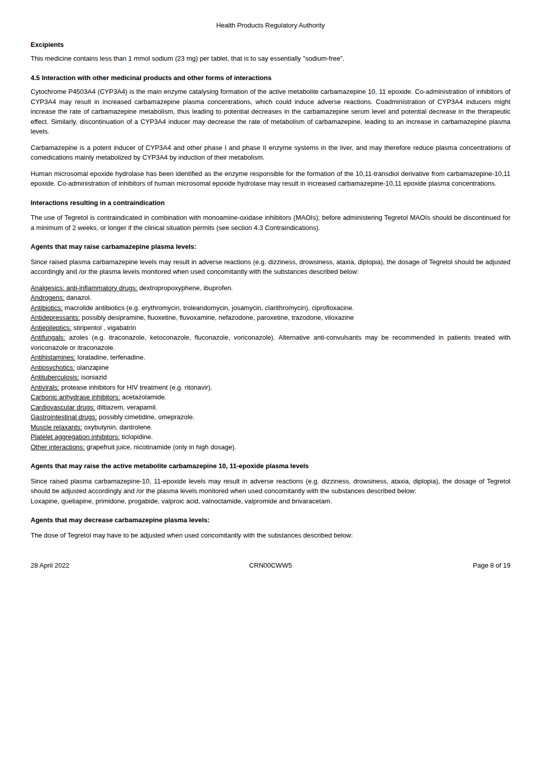Health Products Regulatory Authority
Excipients
This medicine contains less than 1 mmol sodium (23 mg) per tablet, that is to say essentially "sodium-free".
4.5 Interaction with other medicinal products and other forms of interactions
Cytochrome P4503A4 (CYP3A4) is the main enzyme catalysing formation of the active metabolite carbamazepine 10, 11 epoxide. Co-administration of inhibitors of CYP3A4 may result in increased carbamazepine plasma concentrations, which could induce adverse reactions. Coadministration of CYP3A4 inducers might increase the rate of carbamazepine metabolism, thus leading to potential decreases in the carbamazepine serum level and potential decrease in the therapeutic effect. Similarly, discontinuation of a CYP3A4 inducer may decrease the rate of metabolism of carbamazepine, leading to an increase in carbamazepine plasma levels.
Carbamazepine is a potent inducer of CYP3A4 and other phase I and phase II enzyme systems in the liver, and may therefore reduce plasma concentrations of comedications mainly metabolized by CYP3A4 by induction of their metabolism.
Human microsomal epoxide hydrolase has been identified as the enzyme responsible for the formation of the 10,11-transdiol derivative from carbamazepine-10,11 epoxide. Co-administration of inhibitors of human microsomal epoxide hydrolase may result in increased carbamazepine-10,11 epoxide plasma concentrations.
Interactions resulting in a contraindication
The use of Tegretol is contraindicated in combination with monoamine-oxidase inhibitors (MAOIs); before administering Tegretol MAOIs should be discontinued for a minimum of 2 weeks, or longer if the clinical situation permits (see section 4.3 Contraindications).
Agents that may raise carbamazepine plasma levels:
Since raised plasma carbamazepine levels may result in adverse reactions (e.g. dizziness, drowsiness, ataxia, diplopia), the dosage of Tegretol should be adjusted accordingly and /or the plasma levels monitored when used concomitantly with the substances described below:
Analgesics: anti-inflammatory drugs: dextropropoxyphene, ibuprofen.
Androgens: danazol.
Antibiotics: macrolide antibiotics (e.g. erythromycin, troleandomycin, josamycin, clarithromycin), ciprofloxacine.
Antidepressants: possibly desipramine, fluoxetine, fluvoxamine, nefazodone, paroxetine, trazodone, viloxazine
Antiepileptics: stiripentol , vigabatrin
Antifungals: azoles (e.g. itraconazole, ketoconazole, fluconazole, voriconazole). Alternative anti-convulsants may be recommended in patients treated with voriconazole or itraconazole.
Antihistamines: loratadine, terfenadine.
Antipsychotics: olanzapine
Antituberculosis: isoniazid
Antivirals: protease inhibitors for HIV treatment (e.g. ritonavir).
Carbonic anhydrase inhibitors: acetazolamide.
Cardiovascular drugs: diltiazem, verapamil.
Gastrointestinal drugs: possibly cimetidine, omeprazole.
Muscle relaxants: oxybutynin, dantrolene.
Platelet aggregation inhibitors: ticlopidine.
Other interactions: grapefruit juice, nicotinamide (only in high dosage).
Agents that may raise the active metabolite carbamazepine 10, 11-epoxide plasma levels
Since raised plasma carbamazepine-10, 11-epoxide levels may result in adverse reactions (e.g. dizziness, drowsiness, ataxia, diplopia), the dosage of Tegretol should be adjusted accordingly and /or the plasma levels monitored when used concomitantly with the substances described below:
Loxapine, quetiapine, primidone, progabide, valproic acid, valnoctamide, valpromide and brivaracetam.
Agents that may decrease carbamazepine plasma levels:
The dose of Tegretol may have to be adjusted when used concomitantly with the substances described below:
28 April 2022
CRN00CWW5
Page 8 of 19